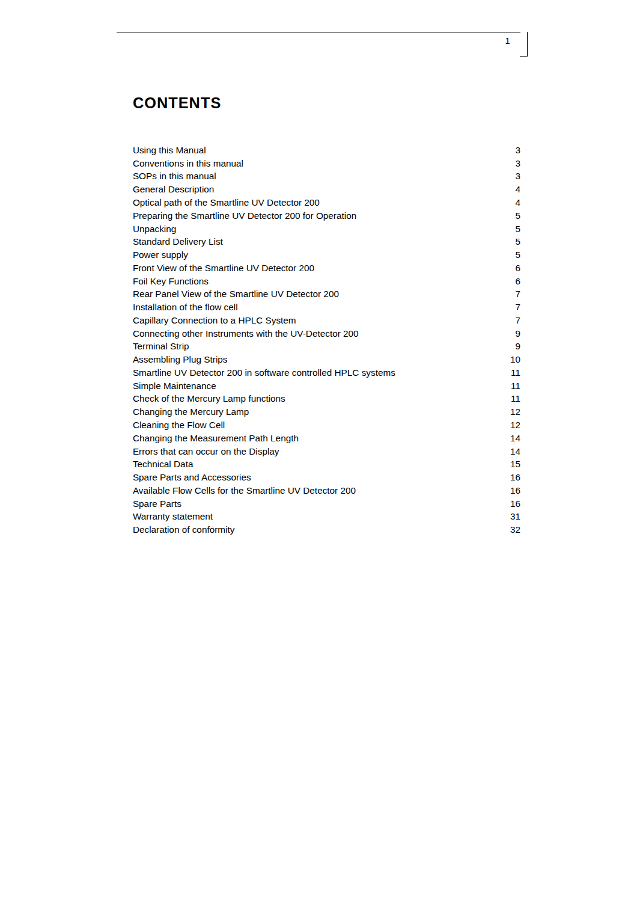1
CONTENTS
| Using this Manual | 3 |
| Conventions in this manual | 3 |
| SOPs in this manual | 3 |
| General Description | 4 |
| Optical path of the Smartline UV Detector 200 | 4 |
| Preparing the Smartline UV Detector 200 for Operation | 5 |
| Unpacking | 5 |
| Standard Delivery List | 5 |
| Power supply | 5 |
| Front View of the Smartline UV Detector 200 | 6 |
| Foil Key Functions | 6 |
| Rear Panel View of the Smartline UV Detector 200 | 7 |
| Installation of the flow cell | 7 |
| Capillary Connection to a HPLC System | 7 |
| Connecting other Instruments with the UV-Detector 200 | 9 |
| Terminal Strip | 9 |
| Assembling Plug Strips | 10 |
| Smartline UV Detector 200 in software controlled HPLC systems | 11 |
| Simple Maintenance | 11 |
| Check of the Mercury Lamp functions | 11 |
| Changing the Mercury Lamp | 12 |
| Cleaning the Flow Cell | 12 |
| Changing the Measurement Path Length | 14 |
| Errors that can occur on the Display | 14 |
| Technical Data | 15 |
| Spare Parts and Accessories | 16 |
| Available Flow Cells for the Smartline UV Detector 200 | 16 |
| Spare Parts | 16 |
| Warranty statement | 31 |
| Declaration of conformity | 32 |